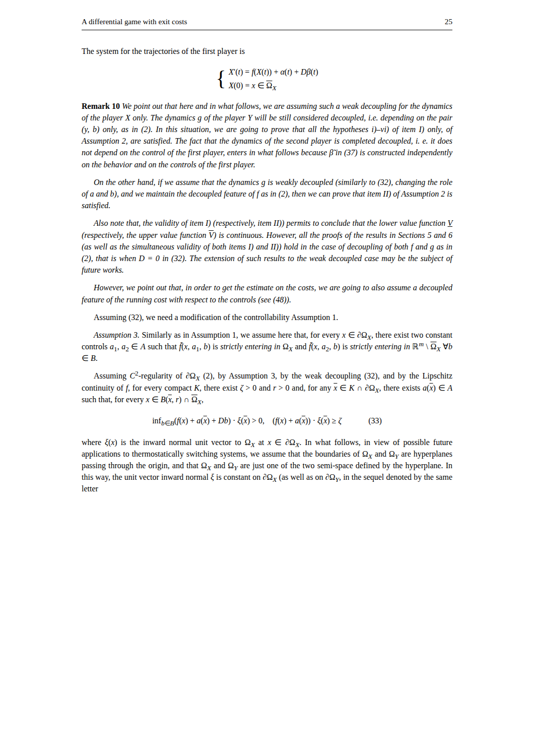A differential game with exit costs 25
The system for the trajectories of the first player is
{ X′(t) = f(X(t)) + α(t) + Dβ(t) X(0) = x ∈ ΩX
Remark 10 We point out that here and in what follows, we are assuming such a weak decoupling for the dynamics of the player X only. The dynamics g of the player Y will be still considered decoupled, i.e. depending on the pair (y, b) only, as in (2). In this situation, we are going to prove that all the hypotheses i)–vi) of item I) only, of Assumption 2, are satisfied. The fact that the dynamics of the second player is completed decoupled, i. e. it does not depend on the control of the first player, enters in what follows because β̃ in (37) is constructed independently on the behavior and on the controls of the first player.
On the other hand, if we assume that the dynamics g is weakly decoupled (similarly to (32), changing the role of a and b), and we maintain the decoupled feature of f as in (2), then we can prove that item II) of Assumption 2 is satisfied.
Also note that, the validity of item I) (respectively, item II)) permits to conclude that the lower value function V (respectively, the upper value function V) is continuous. However, all the proofs of the results in Sections 5 and 6 (as well as the simultaneous validity of both items I) and II)) hold in the case of decoupling of both f and g as in (2), that is when D = 0 in (32). The extension of such results to the weak decoupled case may be the subject of future works.
However, we point out that, in order to get the estimate on the costs, we are going to also assume a decoupled feature of the running cost with respect to the controls (see (48)).
Assuming (32), we need a modification of the controllability Assumption 1.
Assumption 3. Similarly as in Assumption 1, we assume here that, for every x ∈ ∂ΩX, there exist two constant controls a1, a2 ∈ A such that f̃(x, a1, b) is strictly entering in ΩX and f̃(x, a2, b) is strictly entering in ℝm \ ΩX ∀b ∈ B.
Assuming C2-regularity of ∂ΩX (2), by Assumption 3, by the weak decoupling (32), and by the Lipschitz continuity of f, for every compact K, there exist ζ > 0 and r > 0 and, for any x ∈ K ∩ ∂ΩX, there exists a(x) ∈ A such that, for every x ∈ B(x, r) ∩ ΩX,
infb∈B(f(x) + a(x) + Db) · ξ(x) > 0, (f(x) + a(x)) · ξ(x) ≥ ζ
(33)
where ξ(x) is the inward normal unit vector to ΩX at x ∈ ∂ΩX. In what follows, in view of possible future applications to thermostatically switching systems, we assume that the boundaries of ΩX and ΩY are hyperplanes passing through the origin, and that ΩX and ΩY are just one of the two semi-space defined by the hyperplane. In this way, the unit vector inward normal ξ is constant on ∂ΩX (as well as on ∂ΩY, in the sequel denoted by the same letter